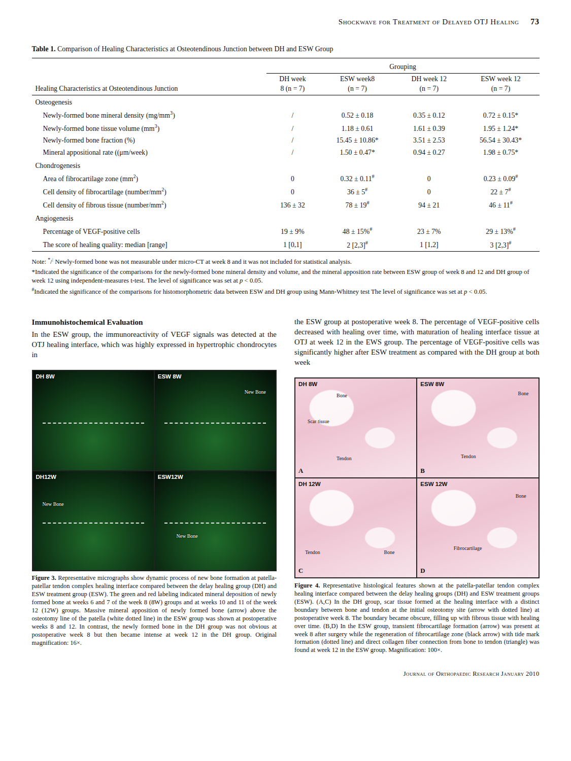Shockwave for Treatment of Delayed OTJ Healing 73
Table 1. Comparison of Healing Characteristics at Osteotendinous Junction between DH and ESW Group
| | Grouping |
| --- | --- |
| Healing Characteristics at Osteotendinous Junction | DH week 8 (n = 7) | ESW week8 (n = 7) | DH week 12 (n = 7) | ESW week 12 (n = 7) |
| Osteogenesis | | | | |
| Newly-formed bone mineral density (mg/mm 3 ) | / | 0.52 ± 0.18 | 0.35 ± 0.12 | 0.72 ± 0.15* |
| Newly-formed bone tissue volume (mm 3 ) | / | 1.18 ± 0.61 | 1.61 ± 0.39 | 1.95 ± 1.24* |
| Newly-formed bone fraction (%) | / | 15.45 ± 10.86* | 3.51 ± 2.53 | 56.54 ± 30.43* |
| Mineral appositional rate ((μm/week) | / | 1.50 ± 0.47* | 0.94 ± 0.27 | 1.98 ± 0.75* |
| Chondrogenesis | | | | |
| Area of fibrocartilage zone (mm 2 ) | 0 | 0.32 ± 0.11 # | 0 | 0.23 ± 0.09 # |
| Cell density of fibrocartilage (number/mm 2 ) | 0 | 36 ± 5 # | 0 | 22 ± 7 # |
| Cell density of fibrous tissue (number/mm 2 ) | 136 ± 32 | 78 ± 19 # | 94 ± 21 | 46 ± 11 # |
| Angiogenesis | | | | |
| Percentage of VEGF-positive cells | 19 ± 9% | 48 ± 15% # | 23 ± 7% | 29 ± 13% # |
| The score of healing quality: median [range] | 1 [0,1] | 2 [2,3] # | 1 [1,2] | 3 [2,3] # |
Note: */: Newly-formed bone was not measurable under micro-CT at week 8 and it was not included for statistical analysis.
*Indicated the significance of the comparisons for the newly-formed bone mineral density and volume, and the mineral apposition rate between ESW group of week 8 and 12 and DH group of week 12 using independent-measures t-test. The level of significance was set at p < 0.05.
#Indicated the significance of the comparisons for histomorphometric data between ESW and DH group using Mann-Whitney test The level of significance was set at p < 0.05.
Immunohistochemical Evaluation
In the ESW group, the immunoreactivity of VEGF signals was detected at the OTJ healing interface, which was highly expressed in hypertrophic chondrocytes in
DH 8W
ESW 8W New Bone
DH12W New Bone
ESW12W New Bone
Figure 3. Representative micrographs show dynamic process of new bone formation at patella-patellar tendon complex healing interface compared between the delay healing group (DH) and ESW treatment group (ESW). The green and red labeling indicated mineral deposition of newly formed bone at weeks 6 and 7 of the week 8 (8W) groups and at weeks 10 and 11 of the week 12 (12W) groups. Massive mineral apposition of newly formed bone (arrow) above the osteotomy line of the patella (white dotted line) in the ESW group was shown at postoperative weeks 8 and 12. In contrast, the newly formed bone in the DH group was not obvious at postoperative week 8 but then became intense at week 12 in the DH group. Original magnification: 16×.
the ESW group at postoperative week 8. The percentage of VEGF-positive cells decreased with healing over time, with maturation of healing interface tissue at OTJ at week 12 in the EWS group. The percentage of VEGF-positive cells was significantly higher after ESW treatment as compared with the DH group at both week
DH 8W Bone Scar tissue Tendon A
ESW 8W Bone Tendon B
DH 12W Tendon Bone C
ESW 12W Bone Fibrocartilage D
Figure 4. Representative histological features shown at the patella-patellar tendon complex healing interface compared between the delay healing groups (DH) and ESW treatment groups (ESW). (A,C) In the DH group, scar tissue formed at the healing interface with a distinct boundary between bone and tendon at the initial osteotomy site (arrow with dotted line) at postoperative week 8. The boundary became obscure, filling up with fibrous tissue with healing over time. (B,D) In the ESW group, transient fibrocartilage formation (arrow) was present at week 8 after surgery while the regeneration of fibrocartilage zone (black arrow) with tide mark formation (dotted line) and direct collagen fiber connection from bone to tendon (triangle) was found at week 12 in the ESW group. Magnification: 100×.
Journal of Orthopaedic Research January 2010